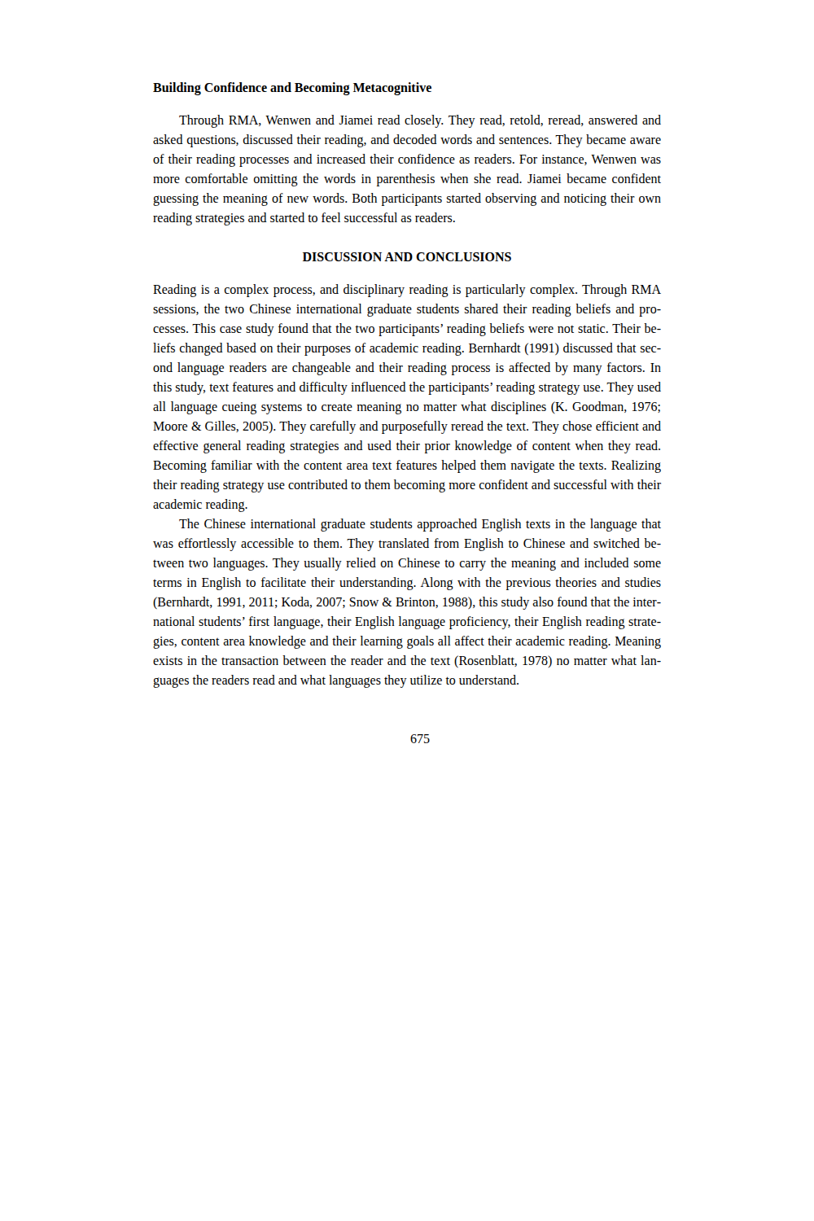Building Confidence and Becoming Metacognitive
Through RMA, Wenwen and Jiamei read closely. They read, retold, reread, answered and asked questions, discussed their reading, and decoded words and sentences. They became aware of their reading processes and increased their confidence as readers. For instance, Wenwen was more comfortable omitting the words in parenthesis when she read. Jiamei became confident guessing the meaning of new words. Both participants started observing and noticing their own reading strategies and started to feel successful as readers.
DISCUSSION AND CONCLUSIONS
Reading is a complex process, and disciplinary reading is particularly complex. Through RMA sessions, the two Chinese international graduate students shared their reading beliefs and processes. This case study found that the two participants’ reading beliefs were not static. Their beliefs changed based on their purposes of academic reading. Bernhardt (1991) discussed that second language readers are changeable and their reading process is affected by many factors. In this study, text features and difficulty influenced the participants’ reading strategy use. They used all language cueing systems to create meaning no matter what disciplines (K. Goodman, 1976; Moore & Gilles, 2005). They carefully and purposefully reread the text. They chose efficient and effective general reading strategies and used their prior knowledge of content when they read. Becoming familiar with the content area text features helped them navigate the texts. Realizing their reading strategy use contributed to them becoming more confident and successful with their academic reading.
The Chinese international graduate students approached English texts in the language that was effortlessly accessible to them. They translated from English to Chinese and switched between two languages. They usually relied on Chinese to carry the meaning and included some terms in English to facilitate their understanding. Along with the previous theories and studies (Bernhardt, 1991, 2011; Koda, 2007; Snow & Brinton, 1988), this study also found that the international students’ first language, their English language proficiency, their English reading strategies, content area knowledge and their learning goals all affect their academic reading. Meaning exists in the transaction between the reader and the text (Rosenblatt, 1978) no matter what languages the readers read and what languages they utilize to understand.
675